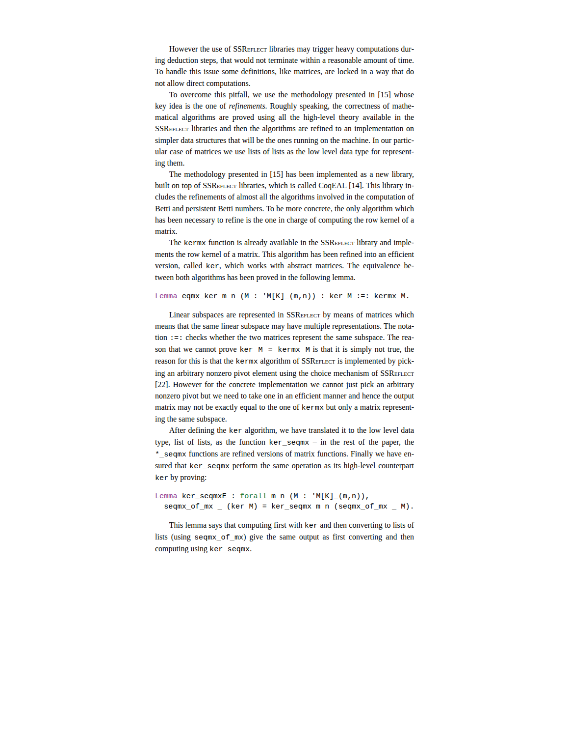However the use of SSReflect libraries may trigger heavy computations during deduction steps, that would not terminate within a reasonable amount of time. To handle this issue some definitions, like matrices, are locked in a way that do not allow direct computations.
To overcome this pitfall, we use the methodology presented in [15] whose key idea is the one of refinements. Roughly speaking, the correctness of mathematical algorithms are proved using all the high-level theory available in the SSReflect libraries and then the algorithms are refined to an implementation on simpler data structures that will be the ones running on the machine. In our particular case of matrices we use lists of lists as the low level data type for representing them.
The methodology presented in [15] has been implemented as a new library, built on top of SSReflect libraries, which is called CoqEAL [14]. This library includes the refinements of almost all the algorithms involved in the computation of Betti and persistent Betti numbers. To be more concrete, the only algorithm which has been necessary to refine is the one in charge of computing the row kernel of a matrix.
The kermx function is already available in the SSReflect library and implements the row kernel of a matrix. This algorithm has been refined into an efficient version, called ker, which works with abstract matrices. The equivalence between both algorithms has been proved in the following lemma.
Lemma eqmx_ker m n (M : 'M[K]_(m,n)) : ker M :=: kermx M.
Linear subspaces are represented in SSReflect by means of matrices which means that the same linear subspace may have multiple representations. The notation :=: checks whether the two matrices represent the same subspace. The reason that we cannot prove ker M = kermx M is that it is simply not true, the reason for this is that the kermx algorithm of SSReflect is implemented by picking an arbitrary nonzero pivot element using the choice mechanism of SSReflect [22]. However for the concrete implementation we cannot just pick an arbitrary nonzero pivot but we need to take one in an efficient manner and hence the output matrix may not be exactly equal to the one of kermx but only a matrix representing the same subspace.
After defining the ker algorithm, we have translated it to the low level data type, list of lists, as the function ker_seqmx – in the rest of the paper, the *_seqmx functions are refined versions of matrix functions. Finally we have ensured that ker_seqmx perform the same operation as its high-level counterpart ker by proving:
Lemma ker_seqmxE : forall m n (M : 'M[K]_(m,n)), seqmx_of_mx _ (ker M) = ker_seqmx m n (seqmx_of_mx _ M).
This lemma says that computing first with ker and then converting to lists of lists (using seqmx_of_mx) give the same output as first converting and then computing using ker_seqmx.